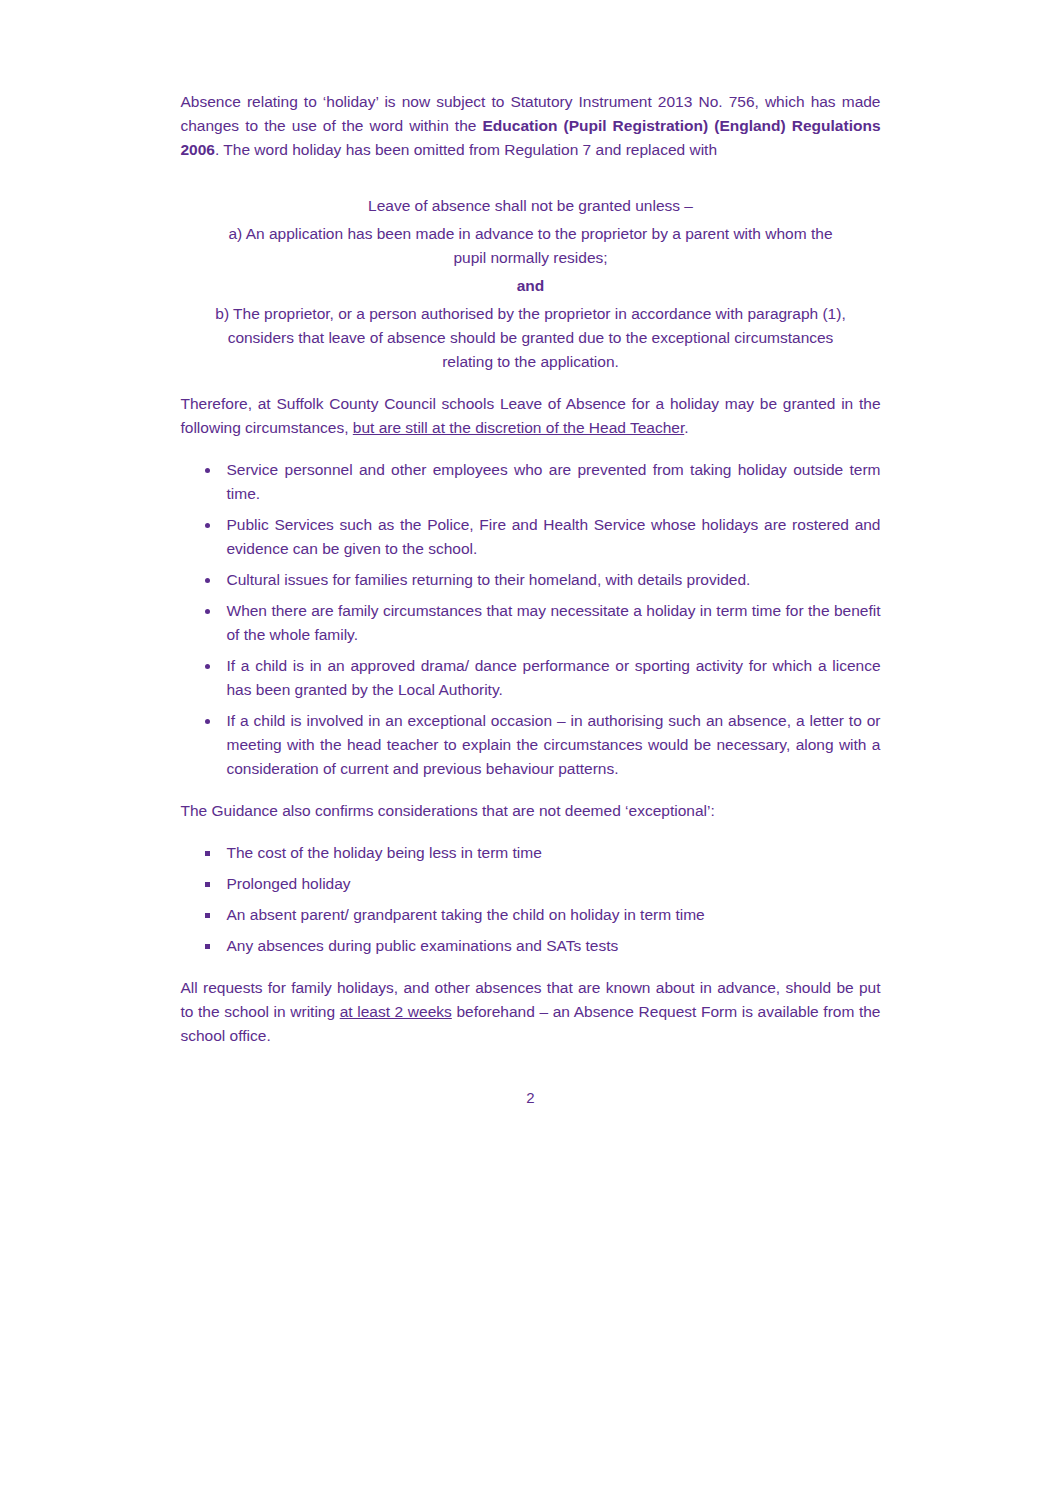Absence relating to ‘holiday’ is now subject to Statutory Instrument 2013 No. 756, which has made changes to the use of the word within the Education (Pupil Registration) (England) Regulations 2006. The word holiday has been omitted from Regulation 7 and replaced with
Leave of absence shall not be granted unless –
a) An application has been made in advance to the proprietor by a parent with whom the pupil normally resides;
and
b) The proprietor, or a person authorised by the proprietor in accordance with paragraph (1), considers that leave of absence should be granted due to the exceptional circumstances relating to the application.
Therefore, at Suffolk County Council schools Leave of Absence for a holiday may be granted in the following circumstances, but are still at the discretion of the Head Teacher.
Service personnel and other employees who are prevented from taking holiday outside term time.
Public Services such as the Police, Fire and Health Service whose holidays are rostered and evidence can be given to the school.
Cultural issues for families returning to their homeland, with details provided.
When there are family circumstances that may necessitate a holiday in term time for the benefit of the whole family.
If a child is in an approved drama/ dance performance or sporting activity for which a licence has been granted by the Local Authority.
If a child is involved in an exceptional occasion – in authorising such an absence, a letter to or meeting with the head teacher to explain the circumstances would be necessary, along with a consideration of current and previous behaviour patterns.
The Guidance also confirms considerations that are not deemed ‘exceptional’:
The cost of the holiday being less in term time
Prolonged holiday
An absent parent/ grandparent taking the child on holiday in term time
Any absences during public examinations and SATs tests
All requests for family holidays, and other absences that are known about in advance, should be put to the school in writing at least 2 weeks beforehand – an Absence Request Form is available from the school office.
2